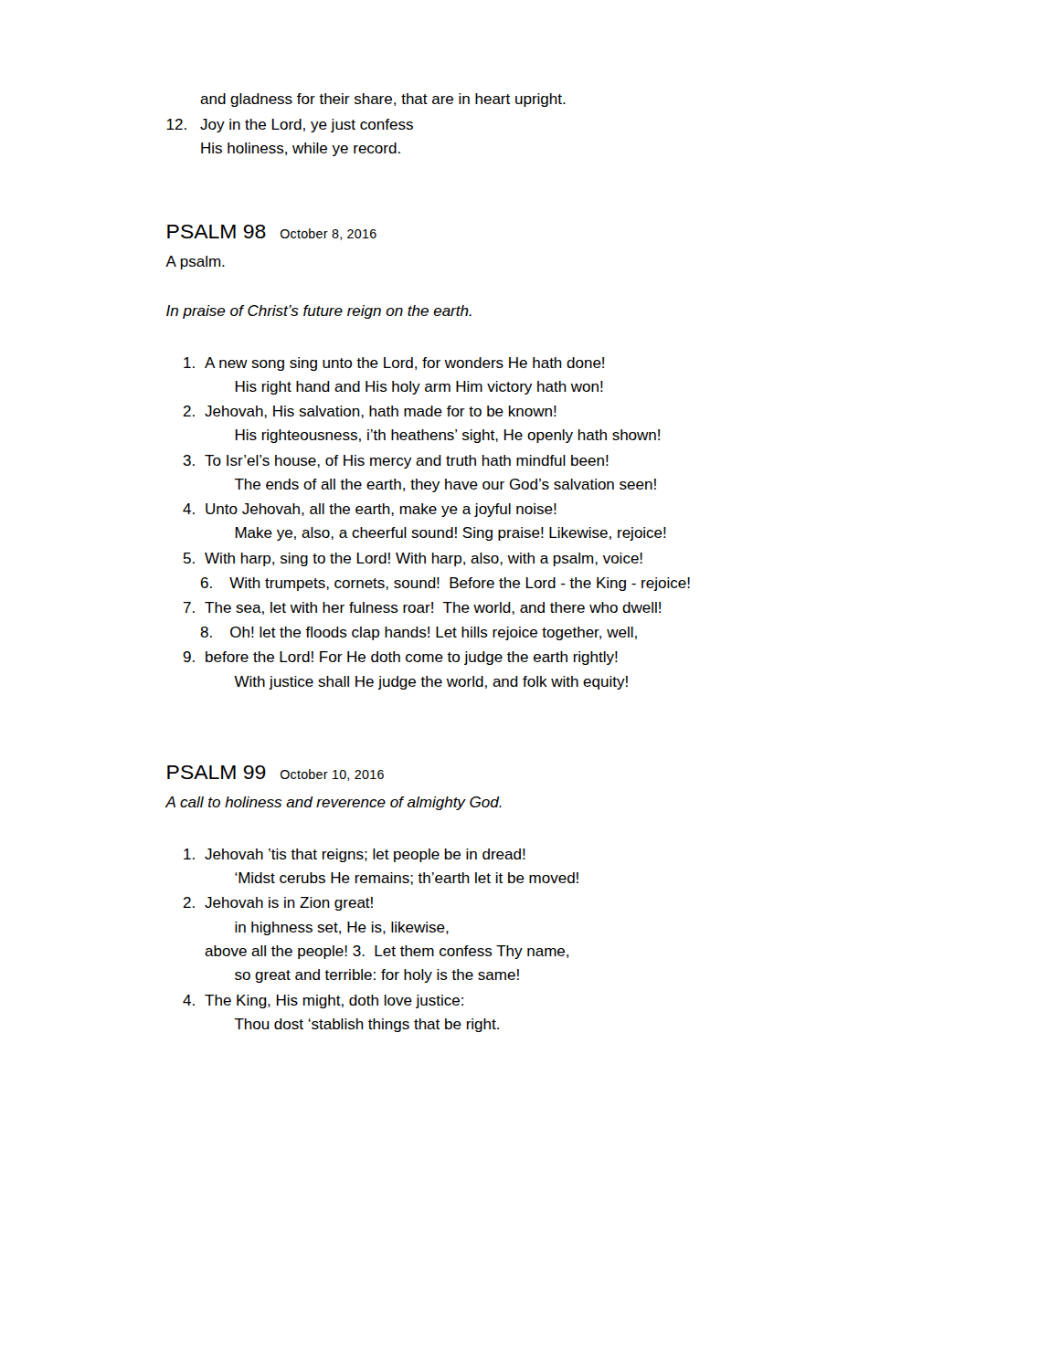and gladness for their share, that are in heart upright.
12. Joy in the Lord, ye just confess
His holiness, while ye record.
PSALM 98 October 8, 2016
A psalm.
In praise of Christ’s future reign on the earth.
A new song sing unto the Lord, for wonders He hath done! His right hand and His holy arm Him victory hath won!
Jehovah, His salvation, hath made for to be known! His righteousness, i’th heathens’ sight, He openly hath shown!
To Isr’el’s house, of His mercy and truth hath mindful been! The ends of all the earth, they have our God’s salvation seen!
Unto Jehovah, all the earth, make ye a joyful noise! Make ye, also, a cheerful sound! Sing praise! Likewise, rejoice!
With harp, sing to the Lord! With harp, also, with a psalm, voice!
6. With trumpets, cornets, sound! Before the Lord - the King - rejoice!
The sea, let with her fulness roar! The world, and there who dwell!
8. Oh! let the floods clap hands! Let hills rejoice together, well,
before the Lord! For He doth come to judge the earth rightly! With justice shall He judge the world, and folk with equity!
PSALM 99 October 10, 2016
A call to holiness and reverence of almighty God.
Jehovah ’tis that reigns; let people be in dread! ‘Midst cerubs He remains; th’earth let it be moved!
Jehovah is in Zion great! in highness set, He is, likewise, above all the people! 3. Let them confess Thy name, so great and terrible: for holy is the same!
The King, His might, doth love justice: Thou dost ‘stablish things that be right.